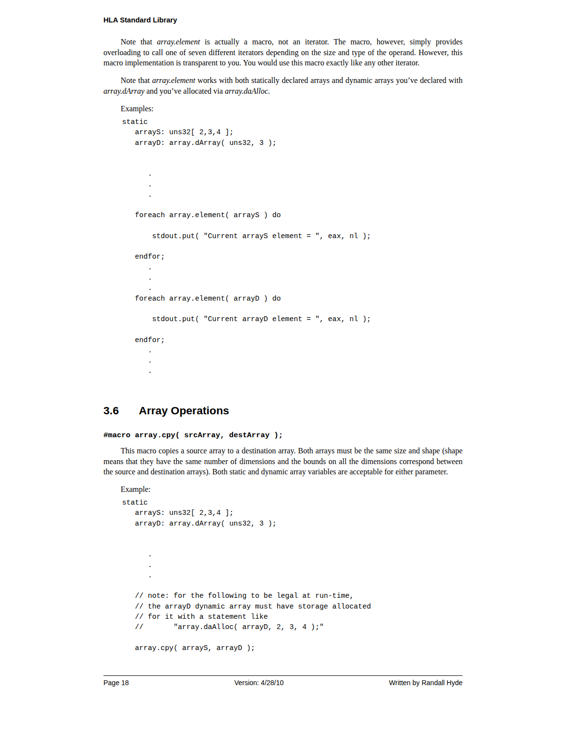HLA Standard Library
Note that array.element is actually a macro, not an iterator. The macro, however, simply provides overloading to call one of seven different iterators depending on the size and type of the operand. However, this macro implementation is transparent to you. You would use this macro exactly like any other iterator.
Note that array.element works with both statically declared arrays and dynamic arrays you’ve declared with array.dArray and you’ve allocated via array.daAlloc.
Examples:
static
   arrayS: uns32[ 2,3,4 ];
   arrayD: array.dArray( uns32, 3 );


      .
      .
      .

   foreach array.element( arrayS ) do

       stdout.put( "Current arrayS element = ", eax, nl );

   endfor;
      .
      .
      .
   foreach array.element( arrayD ) do

       stdout.put( "Current arrayD element = ", eax, nl );

   endfor;
      .
      .
      .
3.6 Array Operations
#macro array.cpy( srcArray, destArray );
This macro copies a source array to a destination array. Both arrays must be the same size and shape (shape means that they have the same number of dimensions and the bounds on all the dimensions correspond between the source and destination arrays). Both static and dynamic array variables are acceptable for either parameter.
Example:
static
   arrayS: uns32[ 2,3,4 ];
   arrayD: array.dArray( uns32, 3 );


      .
      .
      .

   // note: for the following to be legal at run-time,
   // the arrayD dynamic array must have storage allocated
   // for it with a statement like
   //       "array.daAlloc( arrayD, 2, 3, 4 );"

   array.cpy( arrayS, arrayD );
Page 18 Version: 4/28/10 Written by Randall Hyde